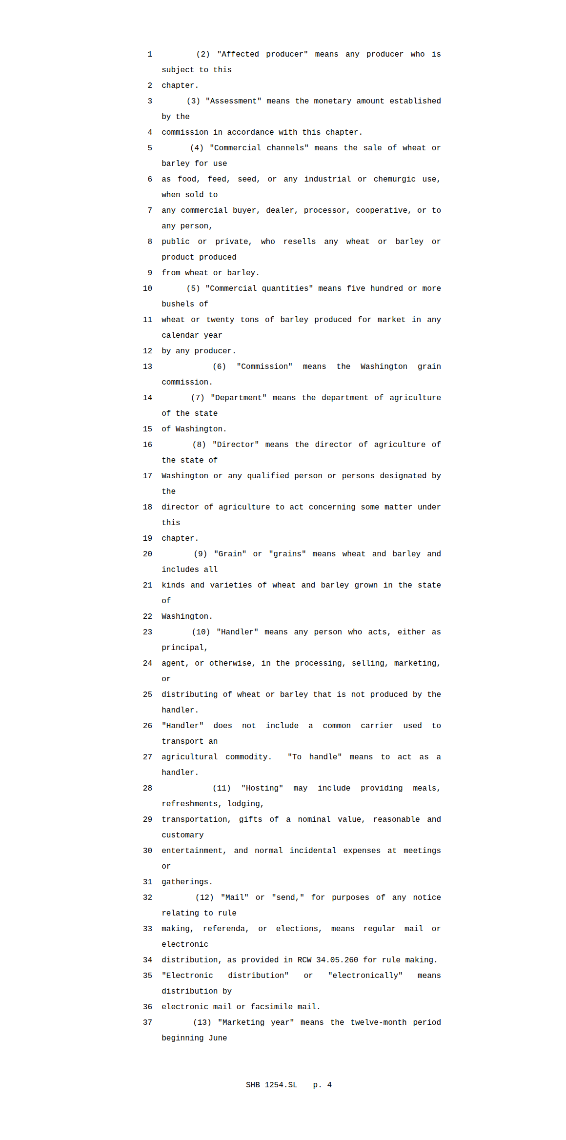(2) "Affected producer" means any producer who is subject to this
chapter.
(3) "Assessment" means the monetary amount established by the
commission in accordance with this chapter.
(4) "Commercial channels" means the sale of wheat or barley for use
as food, feed, seed, or any industrial or chemurgic use, when sold to
any commercial buyer, dealer, processor, cooperative, or to any person,
public or private, who resells any wheat or barley or product produced
from wheat or barley.
(5) "Commercial quantities" means five hundred or more bushels of
wheat or twenty tons of barley produced for market in any calendar year
by any producer.
(6) "Commission" means the Washington grain commission.
(7) "Department" means the department of agriculture of the state
of Washington.
(8) "Director" means the director of agriculture of the state of
Washington or any qualified person or persons designated by the
director of agriculture to act concerning some matter under this
chapter.
(9) "Grain" or "grains" means wheat and barley and includes all
kinds and varieties of wheat and barley grown in the state of
Washington.
(10) "Handler" means any person who acts, either as principal,
agent, or otherwise, in the processing, selling, marketing, or
distributing of wheat or barley that is not produced by the handler.
"Handler" does not include a common carrier used to transport an
agricultural commodity. "To handle" means to act as a handler.
(11) "Hosting" may include providing meals, refreshments, lodging,
transportation, gifts of a nominal value, reasonable and customary
entertainment, and normal incidental expenses at meetings or
gatherings.
(12) "Mail" or "send," for purposes of any notice relating to rule
making, referenda, or elections, means regular mail or electronic
distribution, as provided in RCW 34.05.260 for rule making.
"Electronic distribution" or "electronically" means distribution by
electronic mail or facsimile mail.
(13) "Marketing year" means the twelve-month period beginning June
SHB 1254.SL p. 4